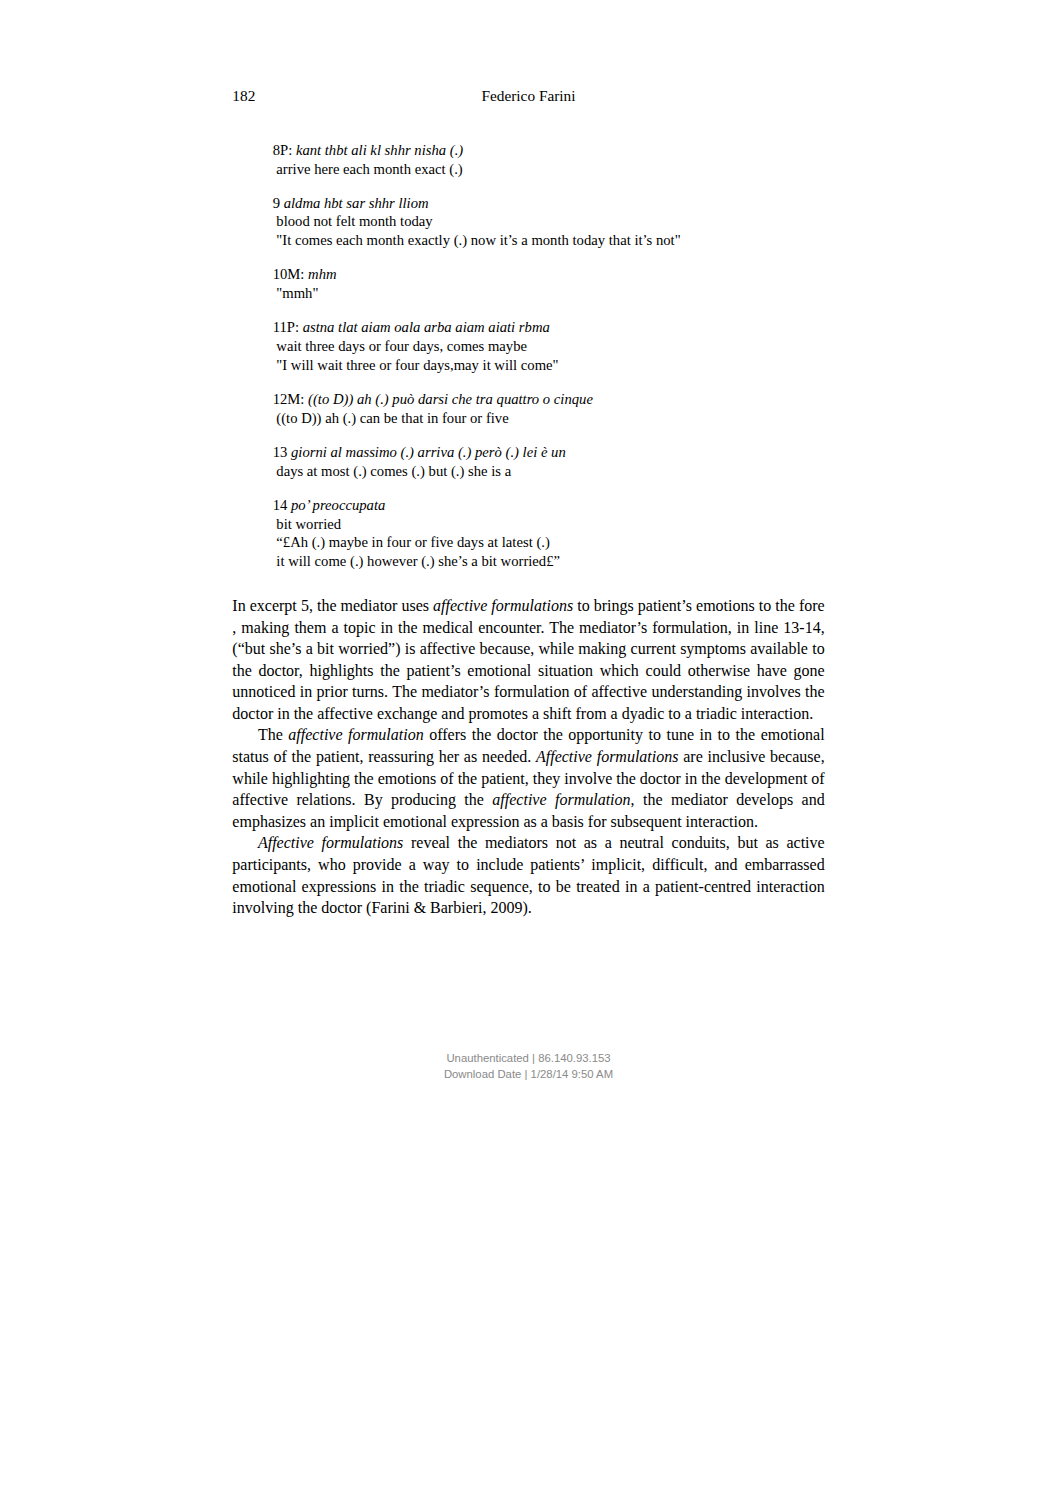182 Federico Farini
8P: kant thbt ali kl shhr nisha (.)
arrive here each month exact (.)
9 aldma hbt sar shhr lliom
blood not felt month today
"It comes each month exactly (.) now it’s a month today that it’s not"
10M: mhm
"mmh"
11P: astna tlat aiam oala arba aiam aiati rbma
wait three days or four days, comes maybe
"I will wait three or four days,may it will come"
12M: ((to D)) ah (.) può darsi che tra quattro o cinque
((to D)) ah (.) can be that in four or five
13 giorni al massimo (.) arriva (.) però (.) lei è un
days at most (.) comes (.) but (.) she is a
14 po’ preoccupata
bit worried
“£Ah (.) maybe in four or five days at latest (.)
it will come (.) however (.) she’s a bit worried£”
In excerpt 5, the mediator uses affective formulations to brings patient’s emotions to the fore , making them a topic in the medical encounter. The mediator’s formulation, in line 13-14, (“but she’s a bit worried”) is affective because, while making current symptoms available to the doctor, highlights the patient’s emotional situation which could otherwise have gone unnoticed in prior turns. The mediator’s formulation of affective understanding involves the doctor in the affective exchange and promotes a shift from a dyadic to a triadic interaction.
The affective formulation offers the doctor the opportunity to tune in to the emotional status of the patient, reassuring her as needed. Affective formulations are inclusive because, while highlighting the emotions of the patient, they involve the doctor in the development of affective relations. By producing the affective formulation, the mediator develops and emphasizes an implicit emotional expression as a basis for subsequent interaction.
Affective formulations reveal the mediators not as a neutral conduits, but as active participants, who provide a way to include patients’ implicit, difficult, and embarrassed emotional expressions in the triadic sequence, to be treated in a patient-centred interaction involving the doctor (Farini & Barbieri, 2009).
Unauthenticated | 86.140.93.153
Download Date | 1/28/14 9:50 AM